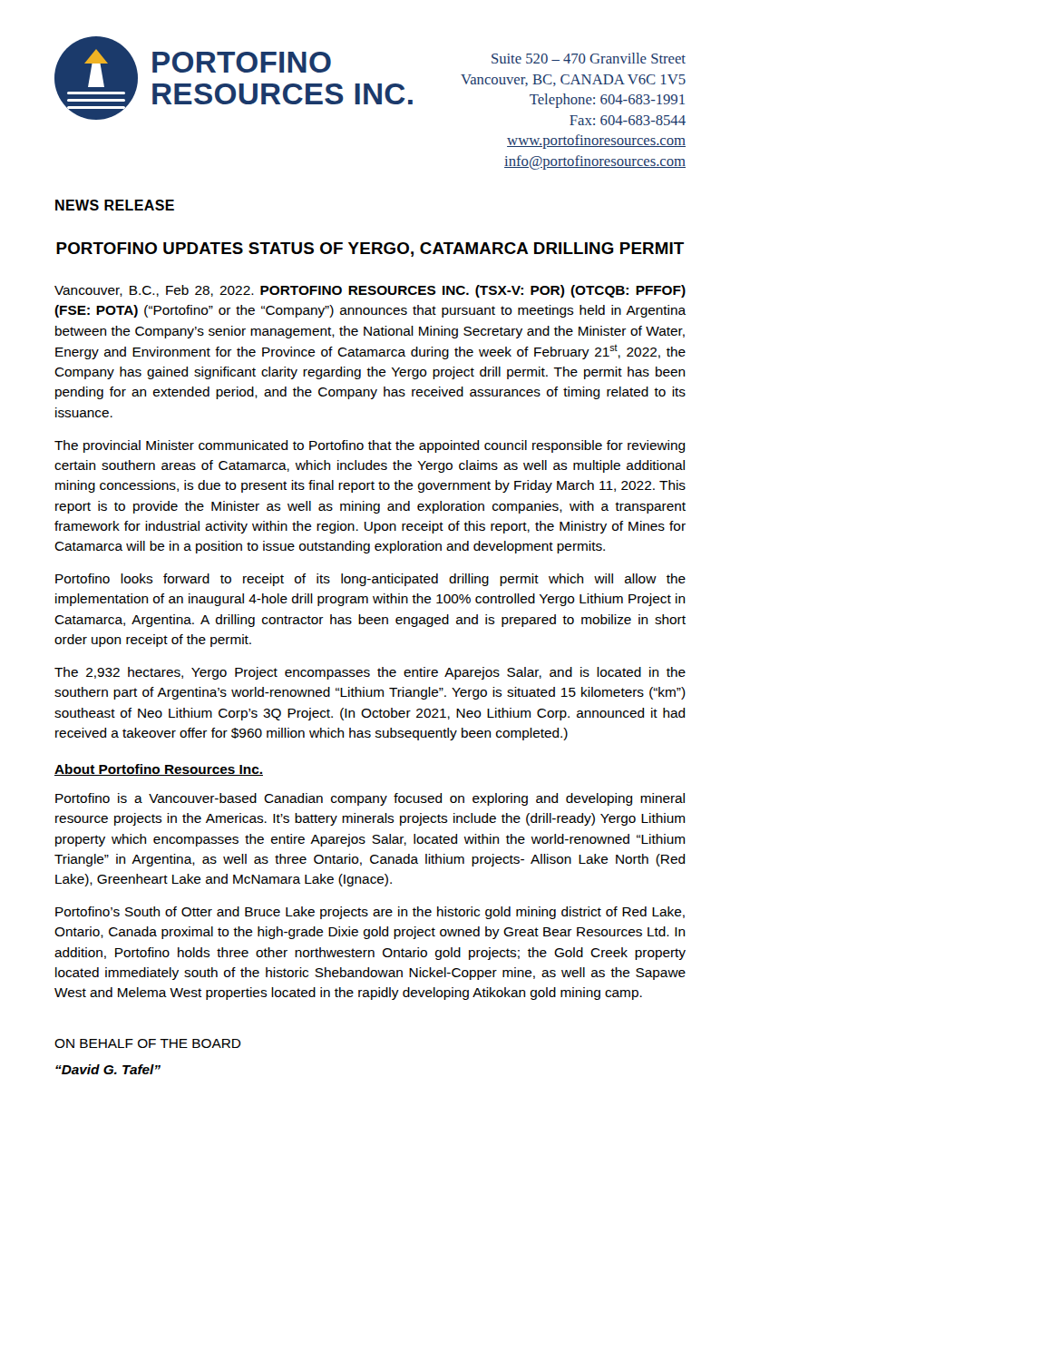PORTOFINO
RESOURCES INC.
Suite 520 – 470 Granville Street
Vancouver, BC, CANADA V6C 1V5
Telephone: 604-683-1991
Fax: 604-683-8544
www.portofinoresources.com
info@portofinoresources.com
NEWS RELEASE
PORTOFINO UPDATES STATUS OF YERGO, CATAMARCA DRILLING PERMIT
Vancouver, B.C., Feb 28, 2022. PORTOFINO RESOURCES INC. (TSX-V: POR) (OTCQB: PFFOF) (FSE: POTA) (“Portofino” or the “Company”) announces that pursuant to meetings held in Argentina between the Company’s senior management, the National Mining Secretary and the Minister of Water, Energy and Environment for the Province of Catamarca during the week of February 21st, 2022, the Company has gained significant clarity regarding the Yergo project drill permit. The permit has been pending for an extended period, and the Company has received assurances of timing related to its issuance.
The provincial Minister communicated to Portofino that the appointed council responsible for reviewing certain southern areas of Catamarca, which includes the Yergo claims as well as multiple additional mining concessions, is due to present its final report to the government by Friday March 11, 2022. This report is to provide the Minister as well as mining and exploration companies, with a transparent framework for industrial activity within the region. Upon receipt of this report, the Ministry of Mines for Catamarca will be in a position to issue outstanding exploration and development permits.
Portofino looks forward to receipt of its long-anticipated drilling permit which will allow the implementation of an inaugural 4-hole drill program within the 100% controlled Yergo Lithium Project in Catamarca, Argentina. A drilling contractor has been engaged and is prepared to mobilize in short order upon receipt of the permit.
The 2,932 hectares, Yergo Project encompasses the entire Aparejos Salar, and is located in the southern part of Argentina’s world-renowned “Lithium Triangle”. Yergo is situated 15 kilometers (“km”) southeast of Neo Lithium Corp’s 3Q Project. (In October 2021, Neo Lithium Corp. announced it had received a takeover offer for $960 million which has subsequently been completed.)
About Portofino Resources Inc.
Portofino is a Vancouver-based Canadian company focused on exploring and developing mineral resource projects in the Americas. It’s battery minerals projects include the (drill-ready) Yergo Lithium property which encompasses the entire Aparejos Salar, located within the world-renowned “Lithium Triangle” in Argentina, as well as three Ontario, Canada lithium projects- Allison Lake North (Red Lake), Greenheart Lake and McNamara Lake (Ignace).
Portofino’s South of Otter and Bruce Lake projects are in the historic gold mining district of Red Lake, Ontario, Canada proximal to the high-grade Dixie gold project owned by Great Bear Resources Ltd. In addition, Portofino holds three other northwestern Ontario gold projects; the Gold Creek property located immediately south of the historic Shebandowan Nickel-Copper mine, as well as the Sapawe West and Melema West properties located in the rapidly developing Atikokan gold mining camp.
ON BEHALF OF THE BOARD
“David G. Tafel”